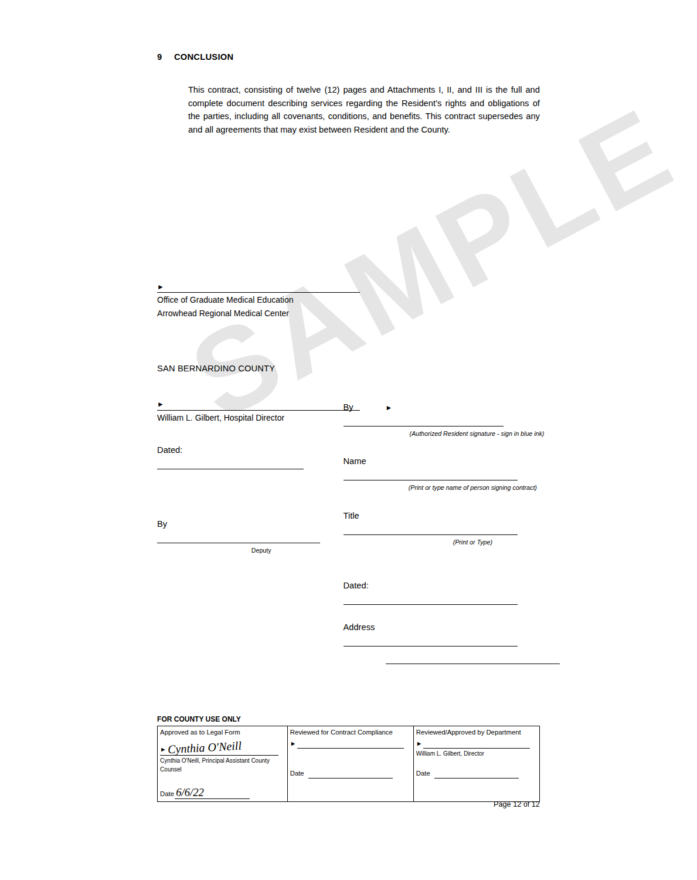SAMPLE
9 CONCLUSION
This contract, consisting of twelve (12) pages and Attachments I, II, and III is the full and complete document describing services regarding the Resident’s rights and obligations of the parties, including all covenants, conditions, and benefits. This contract supersedes any and all agreements that may exist between Resident and the County.
►
Office of Graduate Medical Education
Arrowhead Regional Medical Center
SAN BERNARDINO COUNTY
►
William L. Gilbert, Hospital Director
Dated:
By
Deputy
By►
(Authorized Resident signature - sign in blue ink)
Name
(Print or type name of person signing contract)
Title
(Print or Type)
Dated:
Address
FOR COUNTY USE ONLY
| Approved as to Legal Form ► Cynthia O'Neill Cynthia O'Neill, Principal Assistant County Counsel Date 6/6/22 | Reviewed for Contract Compliance ► Date | Reviewed/Approved by Department ► William L. Gilbert, Director Date |
Page 12 of 12